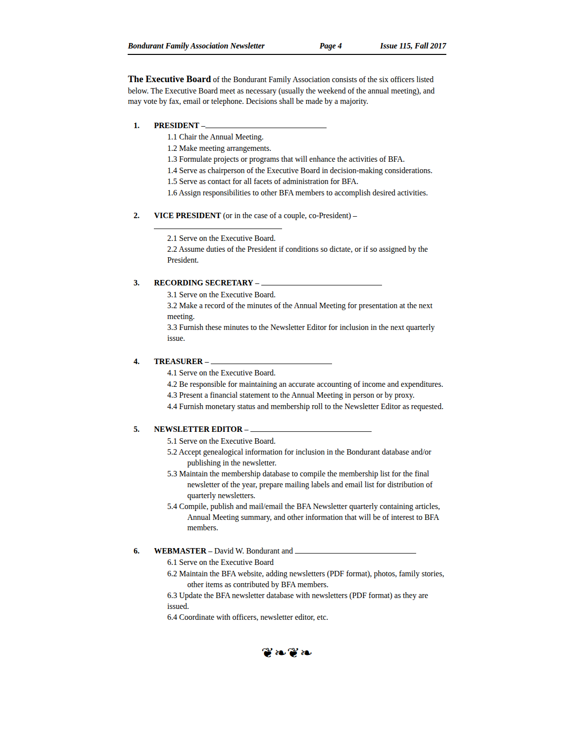Bondurant Family Association Newsletter
Page 4
Issue 115, Fall 2017
The Executive Board of the Bondurant Family Association consists of the six officers listed below. The Executive Board meet as necessary (usually the weekend of the annual meeting), and may vote by fax, email or telephone. Decisions shall be made by a majority.
President –
1.1 Chair the Annual Meeting.
1.2 Make meeting arrangements.
1.3 Formulate projects or programs that will enhance the activities of BFA.
1.4 Serve as chairperson of the Executive Board in decision-making considerations.
1.5 Serve as contact for all facets of administration for BFA.
1.6 Assign responsibilities to other BFA members to accomplish desired activities.
Vice President (or in the case of a couple, co-President) –
2.1 Serve on the Executive Board.
2.2 Assume duties of the President if conditions so dictate, or if so assigned by the President.
Recording Secretary –
3.1 Serve on the Executive Board.
3.2 Make a record of the minutes of the Annual Meeting for presentation at the next meeting.
3.3 Furnish these minutes to the Newsletter Editor for inclusion in the next quarterly issue.
Treasurer –
4.1 Serve on the Executive Board.
4.2 Be responsible for maintaining an accurate accounting of income and expenditures.
4.3 Present a financial statement to the Annual Meeting in person or by proxy.
4.4 Furnish monetary status and membership roll to the Newsletter Editor as requested.
Newsletter Editor –
5.1 Serve on the Executive Board.
5.2 Accept genealogical information for inclusion in the Bondurant database and/or publishing in the newsletter.
5.3 Maintain the membership database to compile the membership list for the final newsletter of the year, prepare mailing labels and email list for distribution of quarterly newsletters.
5.4 Compile, publish and mail/email the BFA Newsletter quarterly containing articles, Annual Meeting summary, and other information that will be of interest to BFA members.
Webmaster – David W. Bondurant and
6.1 Serve on the Executive Board
6.2 Maintain the BFA website, adding newsletters (PDF format), photos, family stories, other items as contributed by BFA members.
6.3 Update the BFA newsletter database with newsletters (PDF format) as they are issued.
6.4 Coordinate with officers, newsletter editor, etc.
❦❧❦❧